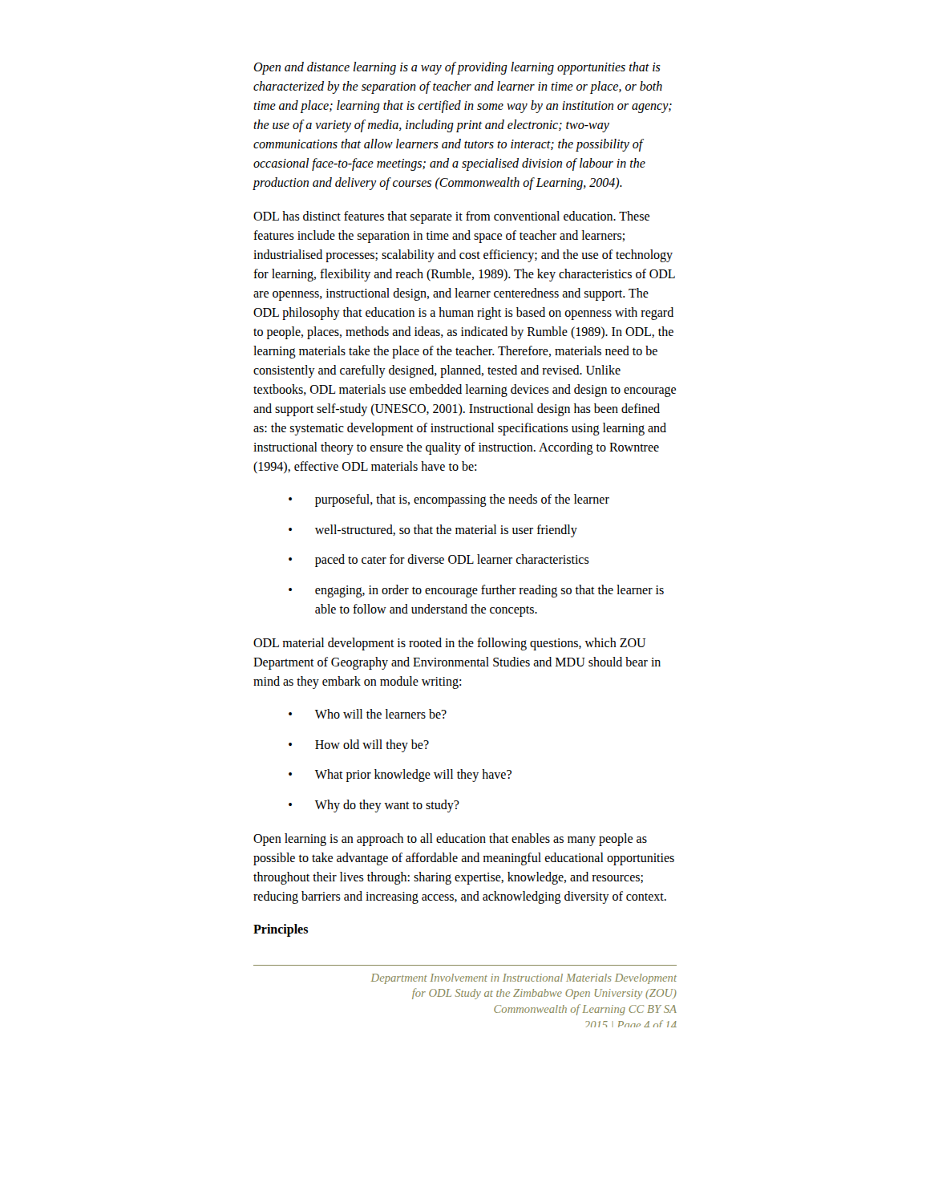Open and distance learning is a way of providing learning opportunities that is characterized by the separation of teacher and learner in time or place, or both time and place; learning that is certified in some way by an institution or agency; the use of a variety of media, including print and electronic; two-way communications that allow learners and tutors to interact; the possibility of occasional face-to-face meetings; and a specialised division of labour in the production and delivery of courses (Commonwealth of Learning, 2004).
ODL has distinct features that separate it from conventional education. These features include the separation in time and space of teacher and learners; industrialised processes; scalability and cost efficiency; and the use of technology for learning, flexibility and reach (Rumble, 1989). The key characteristics of ODL are openness, instructional design, and learner centeredness and support. The ODL philosophy that education is a human right is based on openness with regard to people, places, methods and ideas, as indicated by Rumble (1989). In ODL, the learning materials take the place of the teacher. Therefore, materials need to be consistently and carefully designed, planned, tested and revised. Unlike textbooks, ODL materials use embedded learning devices and design to encourage and support self-study (UNESCO, 2001). Instructional design has been defined as: the systematic development of instructional specifications using learning and instructional theory to ensure the quality of instruction. According to Rowntree (1994), effective ODL materials have to be:
purposeful, that is, encompassing the needs of the learner
well-structured, so that the material is user friendly
paced to cater for diverse ODL learner characteristics
engaging, in order to encourage further reading so that the learner is able to follow and understand the concepts.
ODL material development is rooted in the following questions, which ZOU Department of Geography and Environmental Studies and MDU should bear in mind as they embark on module writing:
Who will the learners be?
How old will they be?
What prior knowledge will they have?
Why do they want to study?
Open learning is an approach to all education that enables as many people as possible to take advantage of affordable and meaningful educational opportunities throughout their lives through: sharing expertise, knowledge, and resources; reducing barriers and increasing access, and acknowledging diversity of context.
Principles
Department Involvement in Instructional Materials Development
for ODL Study at the Zimbabwe Open University (ZOU)
Commonwealth of Learning CC BY SA
2015 | Page 4 of 14